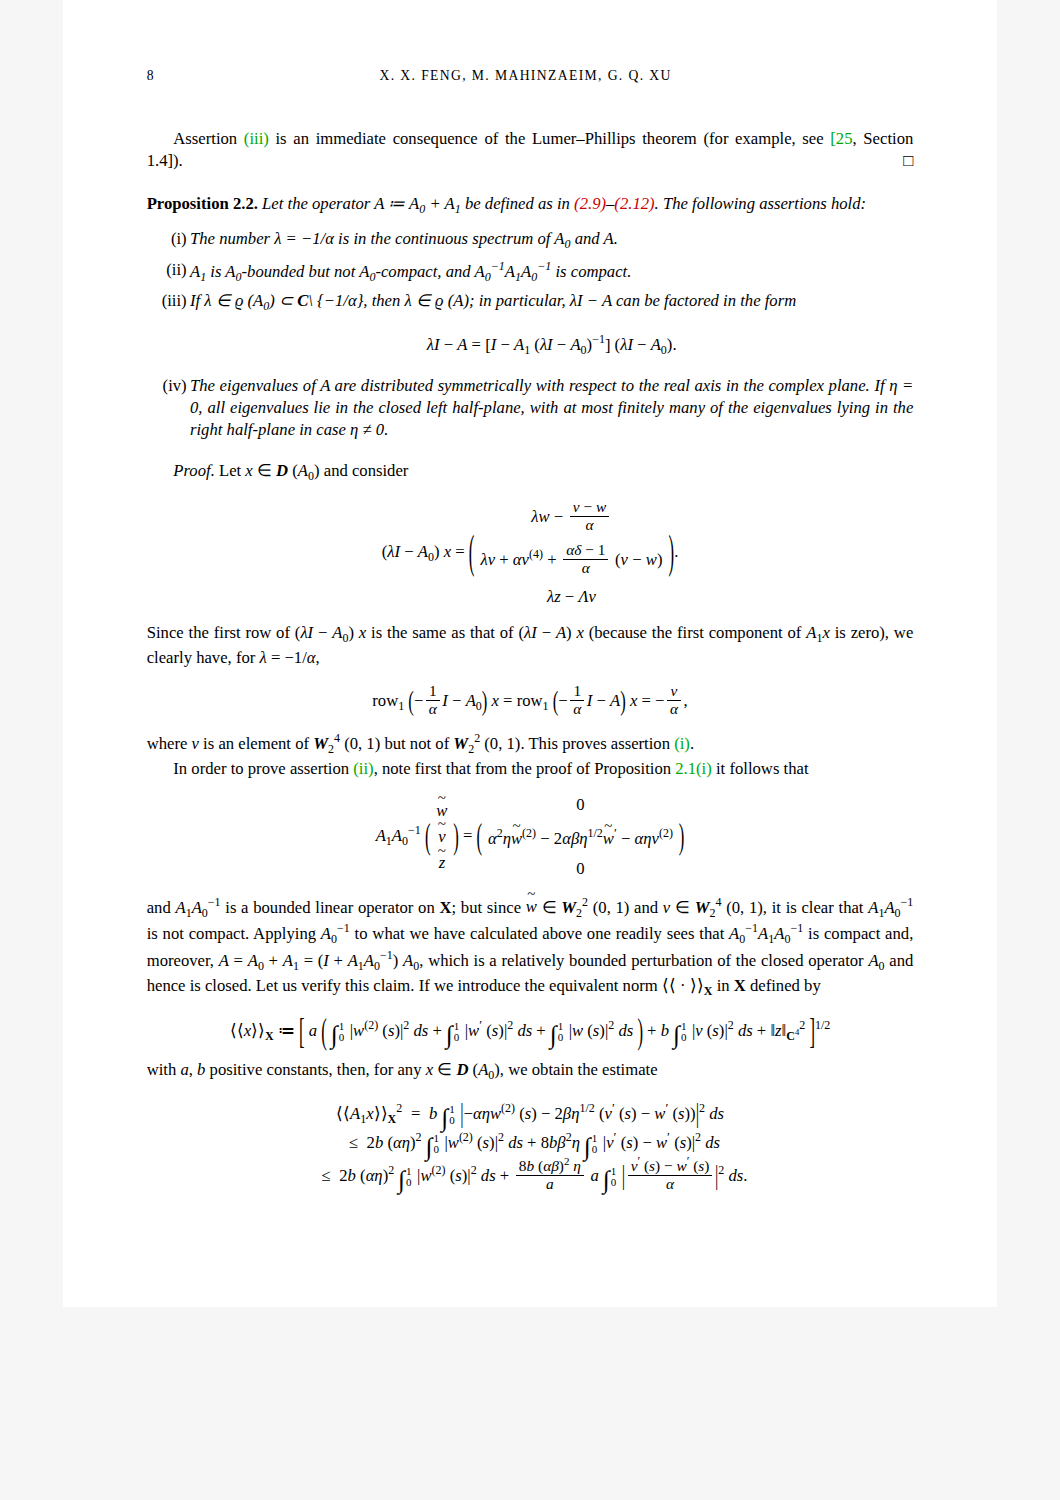8 X. X. Feng, M. Mahinzaeim, G. Q. Xu
Assertion (iii) is an immediate consequence of the Lumer–Phillips theorem (for example, see [25, Section 1.4]).□
Proposition 2.2. Let the operator A ≔ A 0 + A 1 be defined as in (2.9)–(2.12). The following assertions hold:
(i) The number λ = −1/α is in the continuous spectrum of A 0 and A.
(ii) A 1 is A 0-bounded but not A 0-compact, and A 0−1 A 1 A 0−1 is compact.
(iii) If λ ∈ ϱ (A 0) ⊂ C\ {−1/α}, then λ ∈ ϱ (A); in particular, λI − A can be factored in the form λI − A = [I − A 1 (λI − A 0)−1] (λI − A 0).
(iv) The eigenvalues of A are distributed symmetrically with respect to the real axis in the complex plane. If η = 0, all eigenvalues lie in the closed left half-plane, with at most finitely many of the eigenvalues lying in the right half-plane in case η ≠ 0.
Proof. Let x ∈ D (A 0) and consider
(λI − A 0) x = ( λw − v − w α λv + αv(4) + αδ − 1 α (v − w) λz − Λv ).
Since the first row of (λI − A 0) x is the same as that of (λI − A) x (because the first component of A 1 x is zero), we clearly have, for λ = −1/α,
row1 (−1 α I − A 0) x = row1 (−1 α I − A) x = −vα,
where v is an element of W 24 (0, 1) but not of W 22 (0, 1). This proves assertion (i).
In order to prove assertion (ii), note first that from the proof of Proposition 2.1(i) it follows that
A 1 A 0−1 ( ~w ~v ~z ) = ( 0 α 2 η~w(2) − 2αβη 1/2~w′ − αη v(2) 0 )
and A 1 A 0−1 is a bounded linear operator on X; but since ~w ∈ W 22 (0, 1) and v ∈ W 24 (0, 1), it is clear that A 1 A 0−1 is not compact. Applying A 0−1 to what we have calculated above one readily sees that A 0−1 A 1 A 0−1 is compact and, moreover, A = A 0 + A 1 = (I + A 1 A 0−1) A 0, which is a relatively bounded perturbation of the closed operator A 0 and hence is closed. Let us verify this claim. If we introduce the equivalent norm ⟨⟨ · ⟩⟩X in X defined by
⟨⟨x⟩⟩X ≔ [ a ( ∫10 |w(2) (s)|2 ds + ∫10 |w′ (s)|2 ds + ∫10 |w (s)|2 ds ) + b ∫10 |v (s)|2 ds + ‖z‖C 42 ] 1/2
with a, b positive constants, then, for any x ∈ D (A 0), we obtain the estimate
⟨⟨A 1 x⟩⟩X 2 = b ∫10 |−αη w(2) (s) − 2βη 1/2 (v′ (s) − w′ (s))|2 ds
≤ 2b (αη)2 ∫10 |w(2) (s)|2 ds + 8bβ 2 η ∫10 |v′ (s) − w′ (s)|2 ds
≤ 2b (αη)2 ∫10 |w(2) (s)|2 ds + 8b (αβ)2 η a a ∫10 |v′ (s) − w′ (s) α|2 ds.